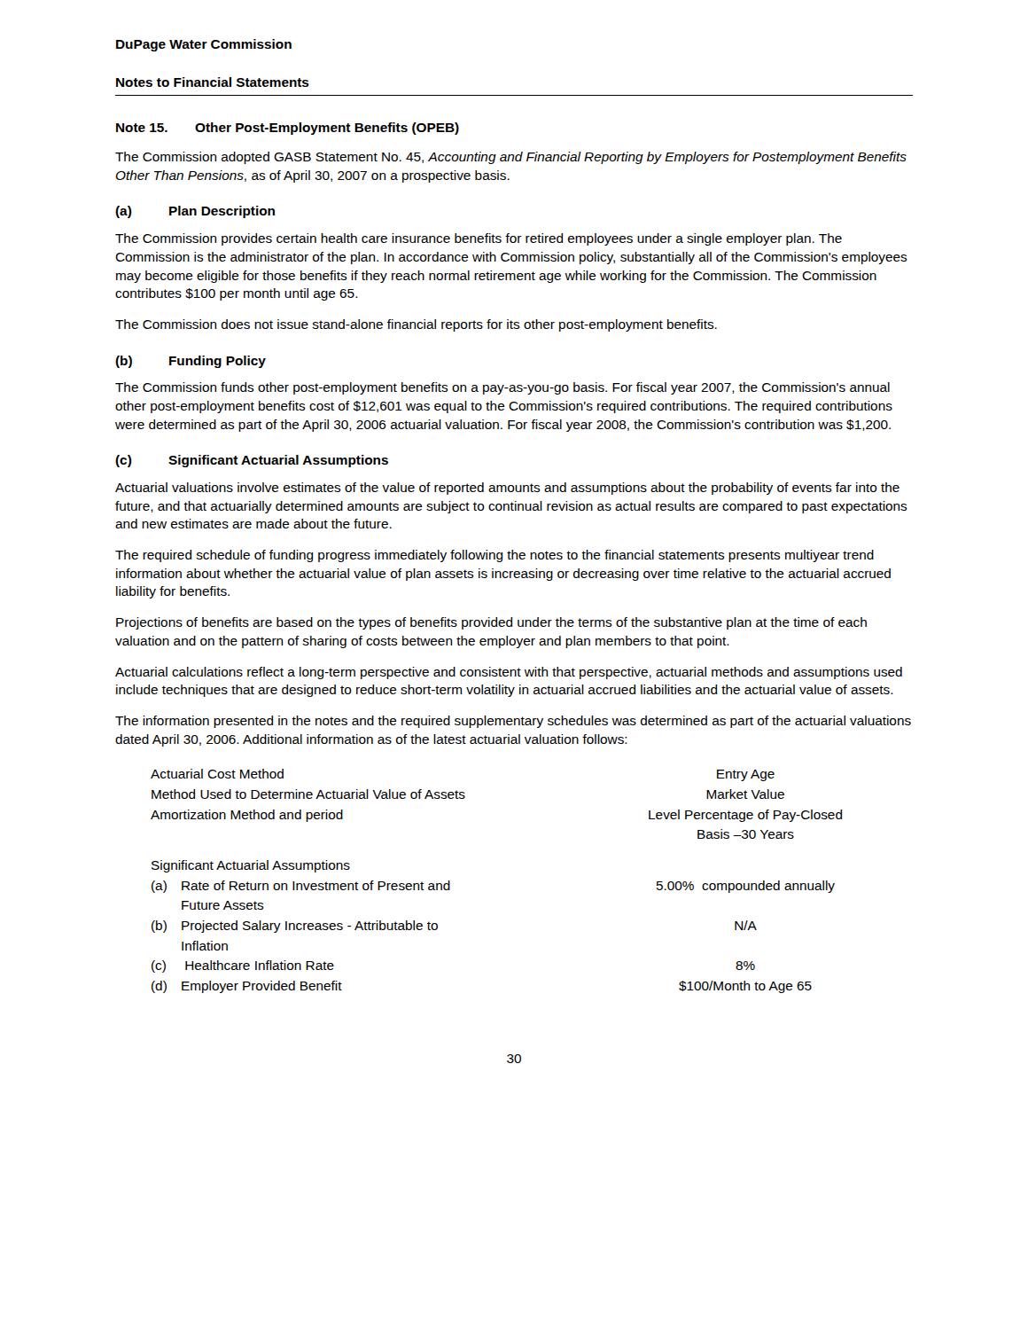DuPage Water Commission
Notes to Financial Statements
Note 15. Other Post-Employment Benefits (OPEB)
The Commission adopted GASB Statement No. 45, Accounting and Financial Reporting by Employers for Postemployment Benefits Other Than Pensions, as of April 30, 2007 on a prospective basis.
(a) Plan Description
The Commission provides certain health care insurance benefits for retired employees under a single employer plan. The Commission is the administrator of the plan. In accordance with Commission policy, substantially all of the Commission's employees may become eligible for those benefits if they reach normal retirement age while working for the Commission. The Commission contributes $100 per month until age 65.
The Commission does not issue stand-alone financial reports for its other post-employment benefits.
(b) Funding Policy
The Commission funds other post-employment benefits on a pay-as-you-go basis. For fiscal year 2007, the Commission's annual other post-employment benefits cost of $12,601 was equal to the Commission's required contributions. The required contributions were determined as part of the April 30, 2006 actuarial valuation. For fiscal year 2008, the Commission's contribution was $1,200.
(c) Significant Actuarial Assumptions
Actuarial valuations involve estimates of the value of reported amounts and assumptions about the probability of events far into the future, and that actuarially determined amounts are subject to continual revision as actual results are compared to past expectations and new estimates are made about the future.
The required schedule of funding progress immediately following the notes to the financial statements presents multiyear trend information about whether the actuarial value of plan assets is increasing or decreasing over time relative to the actuarial accrued liability for benefits.
Projections of benefits are based on the types of benefits provided under the terms of the substantive plan at the time of each valuation and on the pattern of sharing of costs between the employer and plan members to that point.
Actuarial calculations reflect a long-term perspective and consistent with that perspective, actuarial methods and assumptions used include techniques that are designed to reduce short-term volatility in actuarial accrued liabilities and the actuarial value of assets.
The information presented in the notes and the required supplementary schedules was determined as part of the actuarial valuations dated April 30, 2006. Additional information as of the latest actuarial valuation follows:
| Actuarial Cost Method | Entry Age |
| Method Used to Determine Actuarial Value of Assets | Market Value |
| Amortization Method and period | Level Percentage of Pay-Closed |
| | Basis –30 Years |
| Significant Actuarial Assumptions | |
| (a) Rate of Return on Investment of Present and | 5.00% compounded annually |
| Future Assets | |
| (b) Projected Salary Increases - Attributable to | N/A |
| Inflation | |
| (c) Healthcare Inflation Rate | 8% |
| (d) Employer Provided Benefit | $100/Month to Age 65 |
30